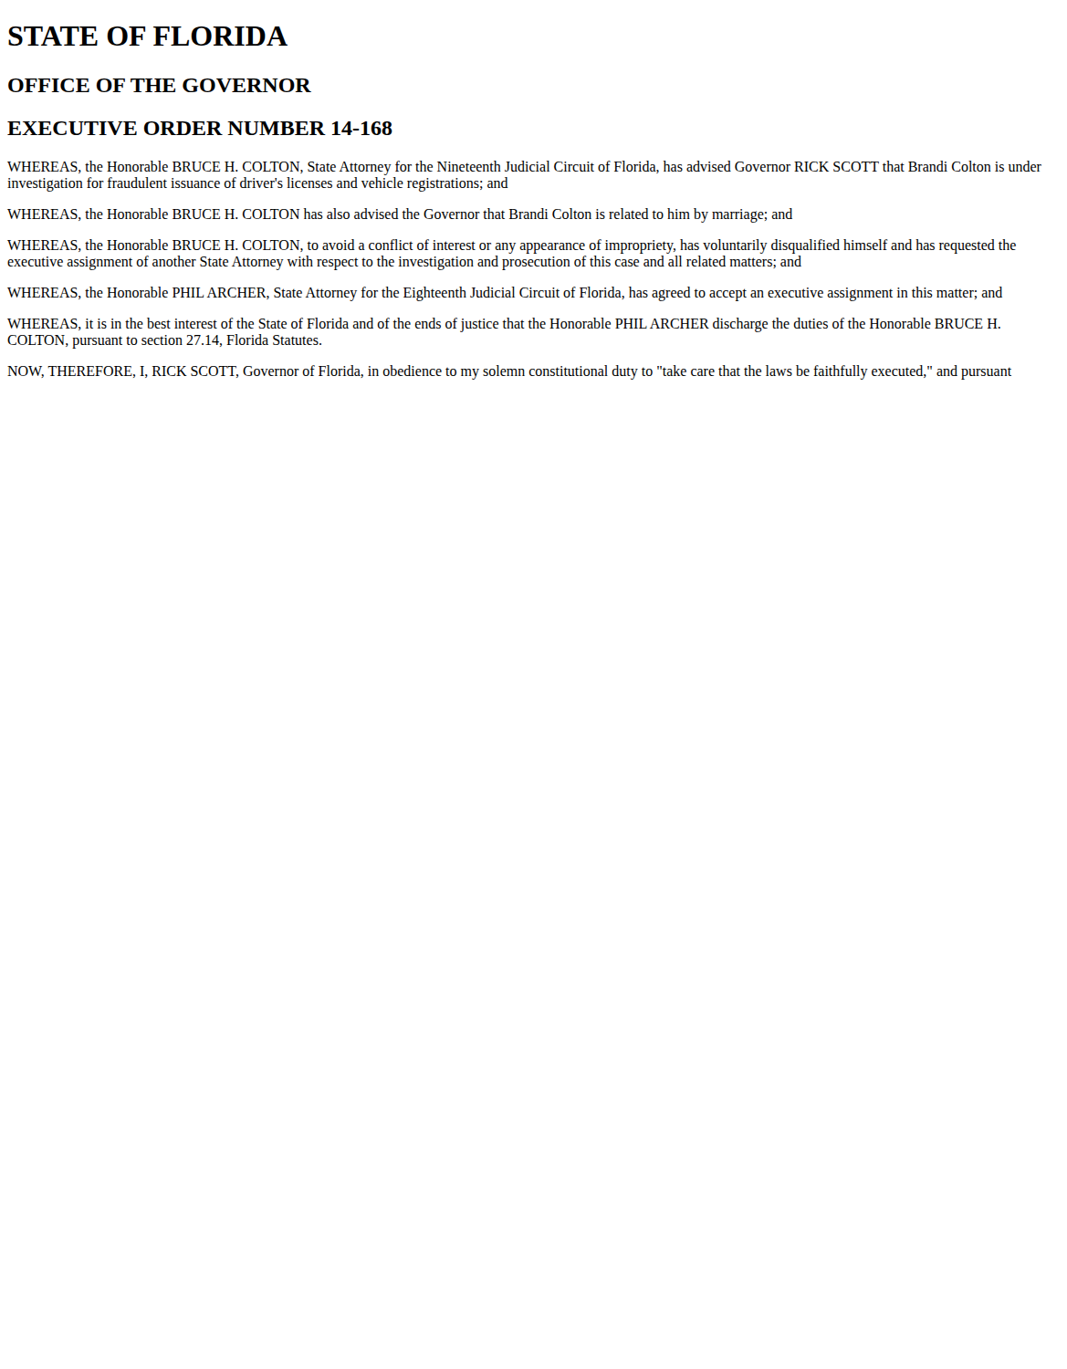STATE OF FLORIDA
OFFICE OF THE GOVERNOR
EXECUTIVE ORDER NUMBER 14-168
WHEREAS, the Honorable BRUCE H. COLTON, State Attorney for the Nineteenth Judicial Circuit of Florida, has advised Governor RICK SCOTT that Brandi Colton is under investigation for fraudulent issuance of driver's licenses and vehicle registrations; and
WHEREAS, the Honorable BRUCE H. COLTON has also advised the Governor that Brandi Colton is related to him by marriage; and
WHEREAS, the Honorable BRUCE H. COLTON, to avoid a conflict of interest or any appearance of impropriety, has voluntarily disqualified himself and has requested the executive assignment of another State Attorney with respect to the investigation and prosecution of this case and all related matters; and
WHEREAS, the Honorable PHIL ARCHER, State Attorney for the Eighteenth Judicial Circuit of Florida, has agreed to accept an executive assignment in this matter; and
WHEREAS, it is in the best interest of the State of Florida and of the ends of justice that the Honorable PHIL ARCHER discharge the duties of the Honorable BRUCE H. COLTON, pursuant to section 27.14, Florida Statutes.
NOW, THEREFORE, I, RICK SCOTT, Governor of Florida, in obedience to my solemn constitutional duty to "take care that the laws be faithfully executed," and pursuant